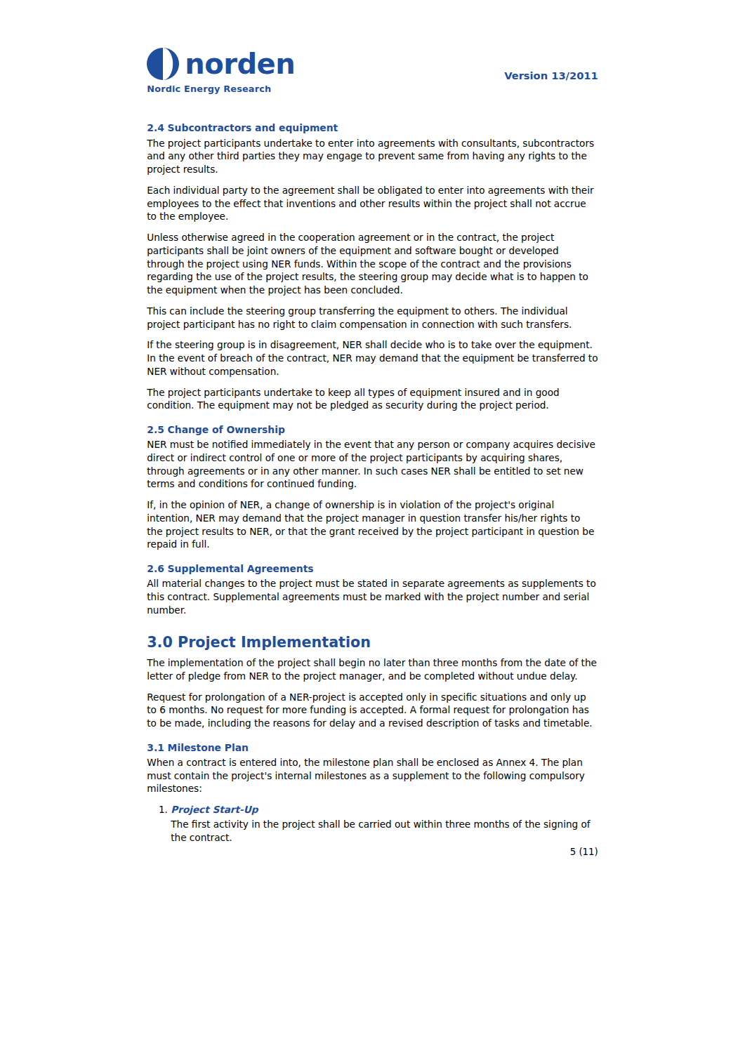norden
Nordic Energy Research
Version 13/2011
2.4 Subcontractors and equipment
The project participants undertake to enter into agreements with consultants, subcontractors and any other third parties they may engage to prevent same from having any rights to the project results.
Each individual party to the agreement shall be obligated to enter into agreements with their employees to the effect that inventions and other results within the project shall not accrue to the employee.
Unless otherwise agreed in the cooperation agreement or in the contract, the project participants shall be joint owners of the equipment and software bought or developed through the project using NER funds. Within the scope of the contract and the provisions regarding the use of the project results, the steering group may decide what is to happen to the equipment when the project has been concluded.
This can include the steering group transferring the equipment to others. The individual project participant has no right to claim compensation in connection with such transfers.
If the steering group is in disagreement, NER shall decide who is to take over the equipment. In the event of breach of the contract, NER may demand that the equipment be transferred to NER without compensation.
The project participants undertake to keep all types of equipment insured and in good condition. The equipment may not be pledged as security during the project period.
2.5 Change of Ownership
NER must be notified immediately in the event that any person or company acquires decisive direct or indirect control of one or more of the project participants by acquiring shares, through agreements or in any other manner. In such cases NER shall be entitled to set new terms and conditions for continued funding.
If, in the opinion of NER, a change of ownership is in violation of the project's original intention, NER may demand that the project manager in question transfer his/her rights to the project results to NER, or that the grant received by the project participant in question be repaid in full.
2.6 Supplemental Agreements
All material changes to the project must be stated in separate agreements as supplements to this contract. Supplemental agreements must be marked with the project number and serial number.
3.0 Project Implementation
The implementation of the project shall begin no later than three months from the date of the letter of pledge from NER to the project manager, and be completed without undue delay.
Request for prolongation of a NER-project is accepted only in specific situations and only up to 6 months. No request for more funding is accepted. A formal request for prolongation has to be made, including the reasons for delay and a revised description of tasks and timetable.
3.1 Milestone Plan
When a contract is entered into, the milestone plan shall be enclosed as Annex 4. The plan must contain the project's internal milestones as a supplement to the following compulsory milestones:
Project Start-Up
The first activity in the project shall be carried out within three months of the signing of the contract.
5 (11)